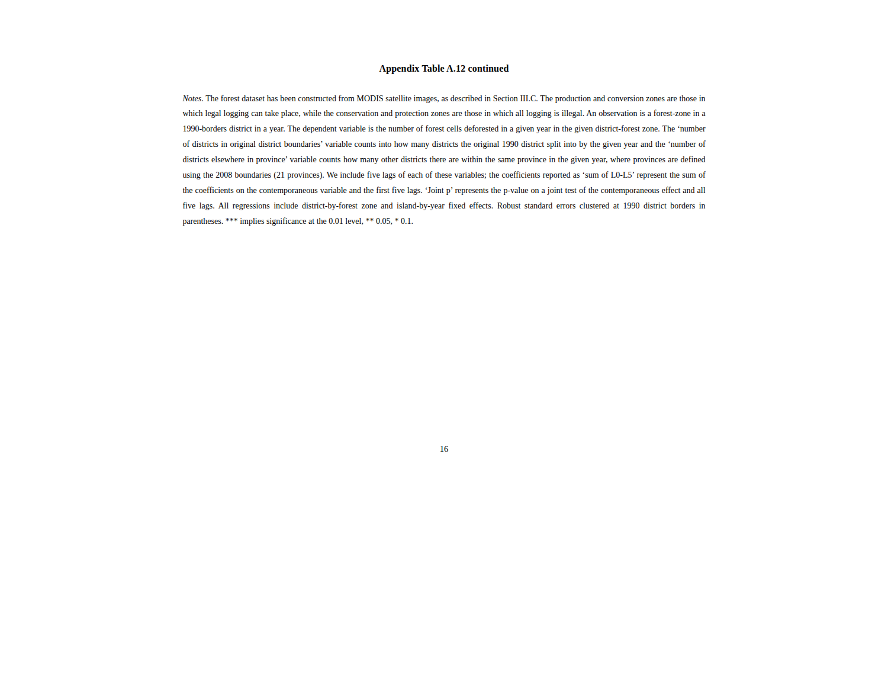Appendix Table A.12 continued
Notes. The forest dataset has been constructed from MODIS satellite images, as described in Section III.C. The production and conversion zones are those in which legal logging can take place, while the conservation and protection zones are those in which all logging is illegal. An observation is a forest-zone in a 1990-borders district in a year. The dependent variable is the number of forest cells deforested in a given year in the given district-forest zone. The ‘number of districts in original district boundaries’ variable counts into how many districts the original 1990 district split into by the given year and the ‘number of districts elsewhere in province’ variable counts how many other districts there are within the same province in the given year, where provinces are defined using the 2008 boundaries (21 provinces). We include five lags of each of these variables; the coefficients reported as ‘sum of L0-L5’ represent the sum of the coefficients on the contemporaneous variable and the first five lags. ‘Joint p’ represents the p-value on a joint test of the contemporaneous effect and all five lags. All regressions include district-by-forest zone and island-by-year fixed effects. Robust standard errors clustered at 1990 district borders in parentheses. *** implies significance at the 0.01 level, ** 0.05, * 0.1.
16